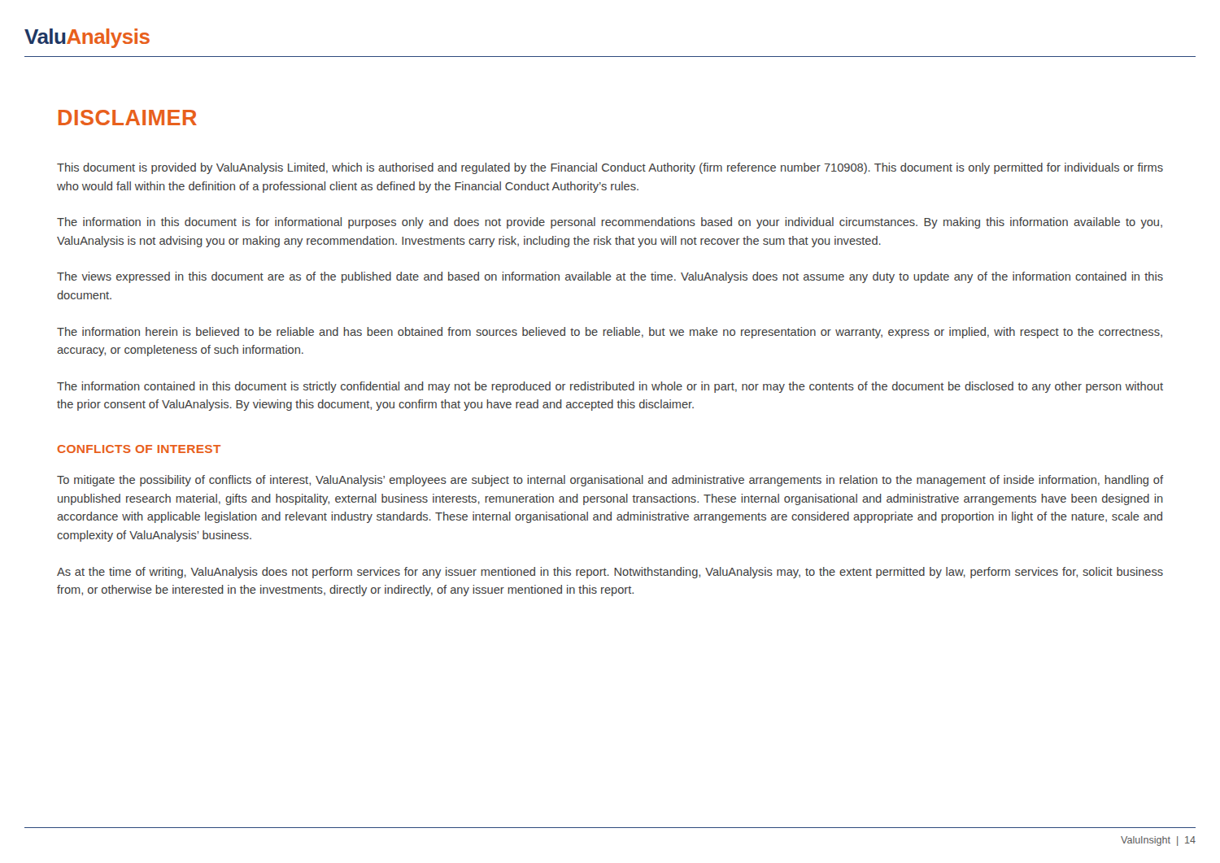Valu Analysis
DISCLAIMER
This document is provided by ValuAnalysis Limited, which is authorised and regulated by the Financial Conduct Authority (firm reference number 710908). This document is only permitted for individuals or firms who would fall within the definition of a professional client as defined by the Financial Conduct Authority’s rules.
The information in this document is for informational purposes only and does not provide personal recommendations based on your individual circumstances. By making this information available to you, ValuAnalysis is not advising you or making any recommendation. Investments carry risk, including the risk that you will not recover the sum that you invested.
The views expressed in this document are as of the published date and based on information available at the time. ValuAnalysis does not assume any duty to update any of the information contained in this document.
The information herein is believed to be reliable and has been obtained from sources believed to be reliable, but we make no representation or warranty, express or implied, with respect to the correctness, accuracy, or completeness of such information.
The information contained in this document is strictly confidential and may not be reproduced or redistributed in whole or in part, nor may the contents of the document be disclosed to any other person without the prior consent of ValuAnalysis. By viewing this document, you confirm that you have read and accepted this disclaimer.
CONFLICTS OF INTEREST
To mitigate the possibility of conflicts of interest, ValuAnalysis’ employees are subject to internal organisational and administrative arrangements in relation to the management of inside information, handling of unpublished research material, gifts and hospitality, external business interests, remuneration and personal transactions. These internal organisational and administrative arrangements have been designed in accordance with applicable legislation and relevant industry standards. These internal organisational and administrative arrangements are considered appropriate and proportion in light of the nature, scale and complexity of ValuAnalysis’ business.
As at the time of writing, ValuAnalysis does not perform services for any issuer mentioned in this report. Notwithstanding, ValuAnalysis may, to the extent permitted by law, perform services for, solicit business from, or otherwise be interested in the investments, directly or indirectly, of any issuer mentioned in this report.
ValuInsight | 14